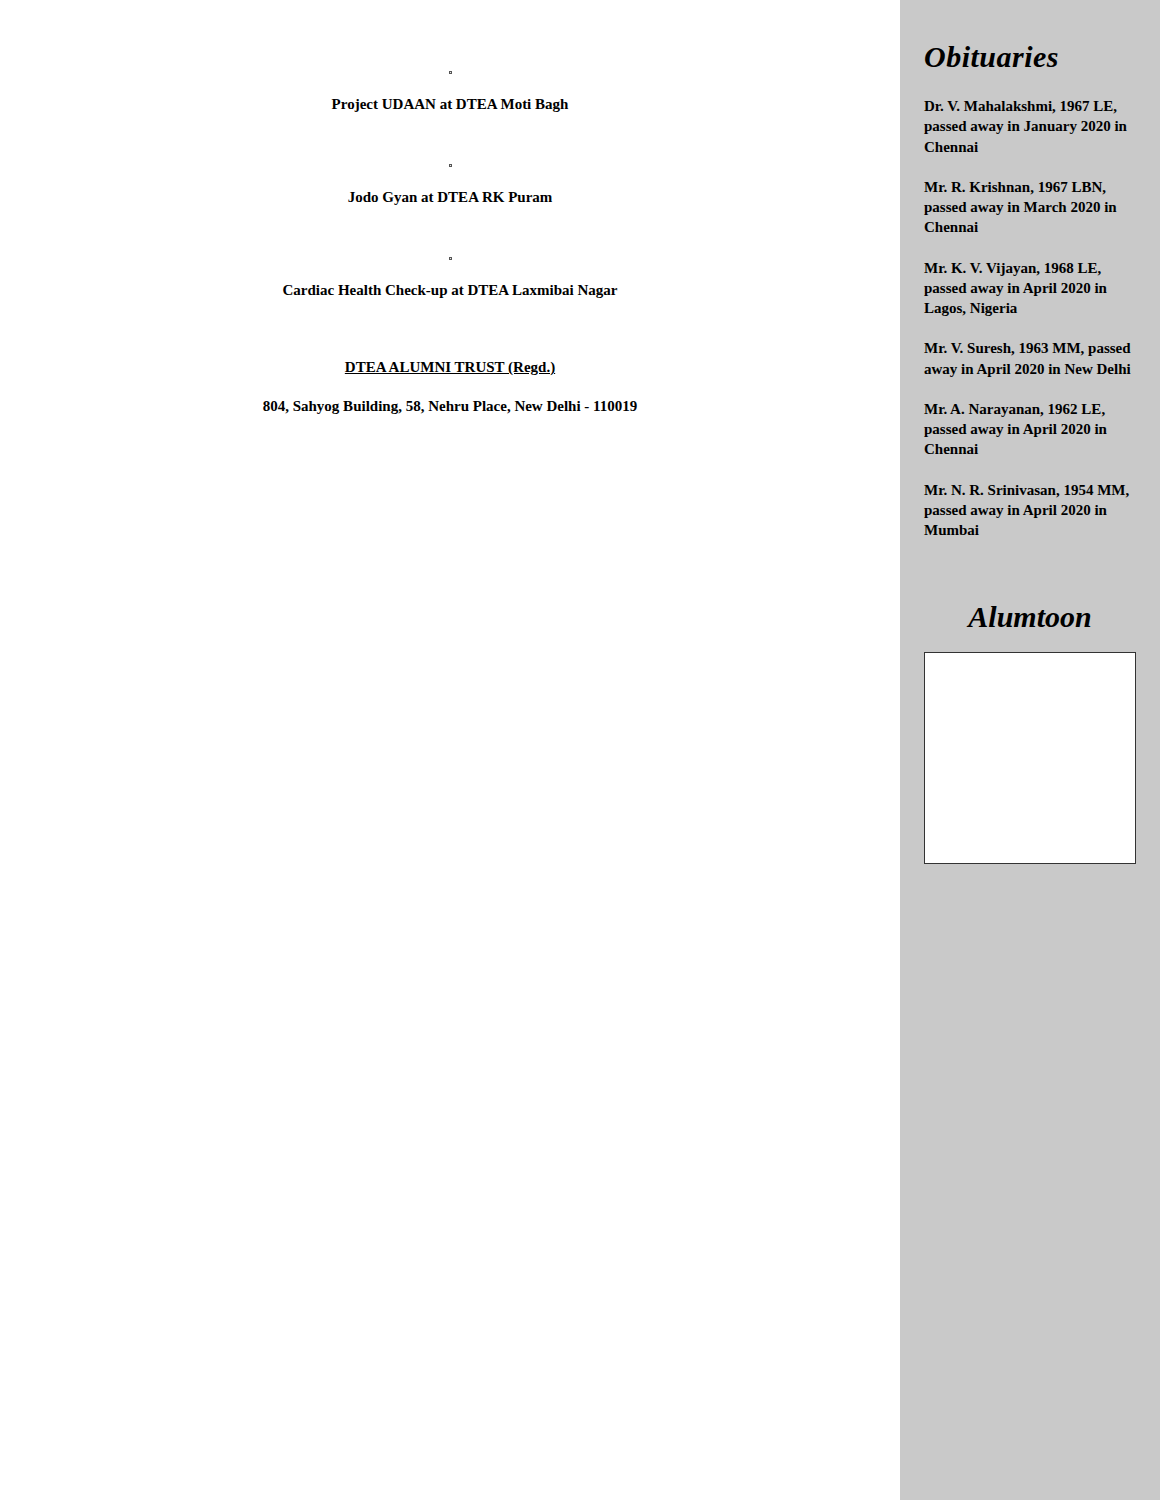Project UDAAN at DTEA Moti Bagh
Jodo Gyan at DTEA RK Puram
Cardiac Health Check-up at DTEA Laxmibai Nagar
DTEA ALUMNI TRUST (Regd.)
804, Sahyog Building, 58, Nehru Place, New Delhi - 110019
Obituaries
Dr. V. Mahalakshmi, 1967 LE, passed away in January 2020 in Chennai
Mr. R. Krishnan, 1967 LBN, passed away in March 2020 in Chennai
Mr. K. V. Vijayan, 1968 LE, passed away in April 2020 in Lagos, Nigeria
Mr. V. Suresh, 1963 MM, passed away in April 2020 in New Delhi
Mr. A. Narayanan, 1962 LE, passed away in April 2020 in Chennai
Mr. N. R. Srinivasan, 1954 MM, passed away in April 2020 in Mumbai
Alumtoon